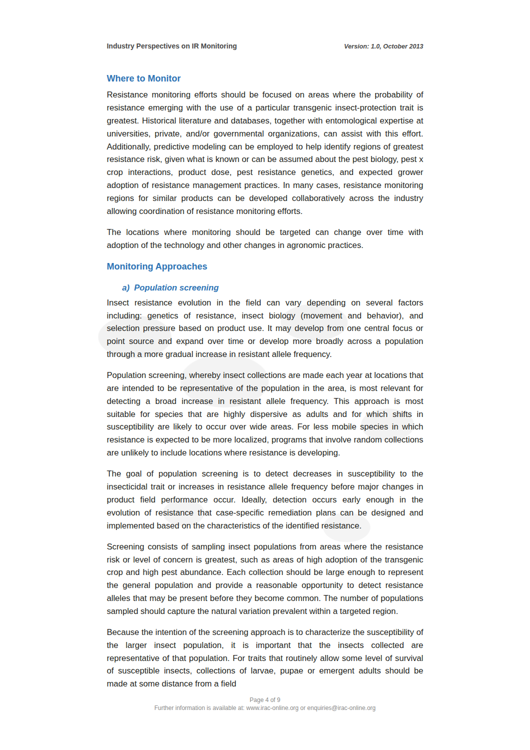Industry Perspectives on IR Monitoring
Version: 1.0, October 2013
Where to Monitor
Resistance monitoring efforts should be focused on areas where the probability of resistance emerging with the use of a particular transgenic insect-protection trait is greatest. Historical literature and databases, together with entomological expertise at universities, private, and/or governmental organizations, can assist with this effort. Additionally, predictive modeling can be employed to help identify regions of greatest resistance risk, given what is known or can be assumed about the pest biology, pest x crop interactions, product dose, pest resistance genetics, and expected grower adoption of resistance management practices. In many cases, resistance monitoring regions for similar products can be developed collaboratively across the industry allowing coordination of resistance monitoring efforts.
The locations where monitoring should be targeted can change over time with adoption of the technology and other changes in agronomic practices.
Monitoring Approaches
a) Population screening
Insect resistance evolution in the field can vary depending on several factors including: genetics of resistance, insect biology (movement and behavior), and selection pressure based on product use. It may develop from one central focus or point source and expand over time or develop more broadly across a population through a more gradual increase in resistant allele frequency.
Population screening, whereby insect collections are made each year at locations that are intended to be representative of the population in the area, is most relevant for detecting a broad increase in resistant allele frequency. This approach is most suitable for species that are highly dispersive as adults and for which shifts in susceptibility are likely to occur over wide areas. For less mobile species in which resistance is expected to be more localized, programs that involve random collections are unlikely to include locations where resistance is developing.
The goal of population screening is to detect decreases in susceptibility to the insecticidal trait or increases in resistance allele frequency before major changes in product field performance occur. Ideally, detection occurs early enough in the evolution of resistance that case-specific remediation plans can be designed and implemented based on the characteristics of the identified resistance.
Screening consists of sampling insect populations from areas where the resistance risk or level of concern is greatest, such as areas of high adoption of the transgenic crop and high pest abundance. Each collection should be large enough to represent the general population and provide a reasonable opportunity to detect resistance alleles that may be present before they become common. The number of populations sampled should capture the natural variation prevalent within a targeted region.
Because the intention of the screening approach is to characterize the susceptibility of the larger insect population, it is important that the insects collected are representative of that population. For traits that routinely allow some level of survival of susceptible insects, collections of larvae, pupae or emergent adults should be made at some distance from a field
Page 4 of 9
Further information is available at: www.irac-online.org or enquiries@irac-online.org